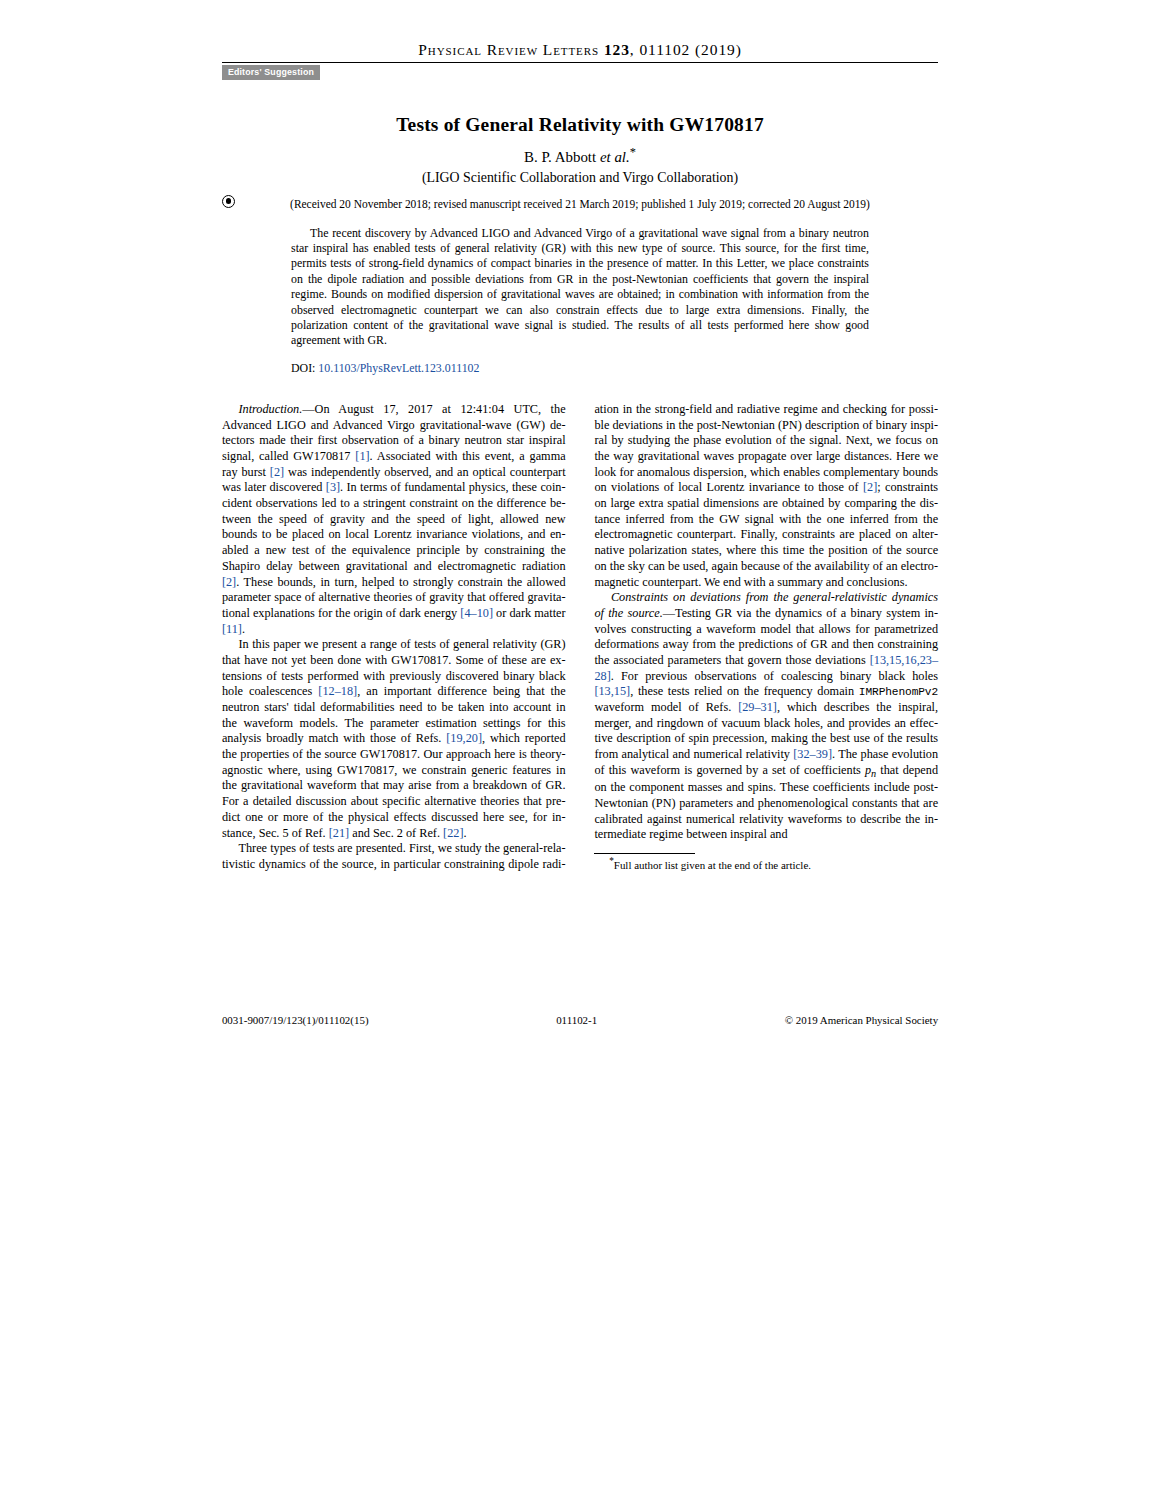Physical Review Letters 123, 011102 (2019)
Editors' Suggestion
Tests of General Relativity with GW170817
B. P. Abbott et al.*
(LIGO Scientific Collaboration and Virgo Collaboration)
(Received 20 November 2018; revised manuscript received 21 March 2019; published 1 July 2019; corrected 20 August 2019)
The recent discovery by Advanced LIGO and Advanced Virgo of a gravitational wave signal from a binary neutron star inspiral has enabled tests of general relativity (GR) with this new type of source. This source, for the first time, permits tests of strong-field dynamics of compact binaries in the presence of matter. In this Letter, we place constraints on the dipole radiation and possible deviations from GR in the post-Newtonian coefficients that govern the inspiral regime. Bounds on modified dispersion of gravitational waves are obtained; in combination with information from the observed electromagnetic counterpart we can also constrain effects due to large extra dimensions. Finally, the polarization content of the gravitational wave signal is studied. The results of all tests performed here show good agreement with GR.
DOI: 10.1103/PhysRevLett.123.011102
Introduction.—On August 17, 2017 at 12:41:04 UTC, the Advanced LIGO and Advanced Virgo gravitational-wave (GW) detectors made their first observation of a binary neutron star inspiral signal, called GW170817 [1]. Associated with this event, a gamma ray burst [2] was independently observed, and an optical counterpart was later discovered [3]. In terms of fundamental physics, these coincident observations led to a stringent constraint on the difference between the speed of gravity and the speed of light, allowed new bounds to be placed on local Lorentz invariance violations, and enabled a new test of the equivalence principle by constraining the Shapiro delay between gravitational and electromagnetic radiation [2]. These bounds, in turn, helped to strongly constrain the allowed parameter space of alternative theories of gravity that offered gravitational explanations for the origin of dark energy [4–10] or dark matter [11].
In this paper we present a range of tests of general relativity (GR) that have not yet been done with GW170817. Some of these are extensions of tests performed with previously discovered binary black hole coalescences [12–18], an important difference being that the neutron stars' tidal deformabilities need to be taken into account in the waveform models. The parameter estimation settings for this analysis broadly match with those of Refs. [19,20], which reported the properties of the source GW170817. Our approach here is theory-agnostic where, using GW170817, we constrain generic features in the gravitational waveform that may arise from a breakdown of GR. For a detailed discussion about specific alternative theories that predict one or more of the physical effects discussed here see, for instance, Sec. 5 of Ref. [21] and Sec. 2 of Ref. [22].
Three types of tests are presented. First, we study the general-relativistic dynamics of the source, in particular constraining dipole radiation in the strong-field and radiative regime and checking for possible deviations in the post-Newtonian (PN) description of binary inspiral by studying the phase evolution of the signal. Next, we focus on the way gravitational waves propagate over large distances. Here we look for anomalous dispersion, which enables complementary bounds on violations of local Lorentz invariance to those of [2]; constraints on large extra spatial dimensions are obtained by comparing the distance inferred from the GW signal with the one inferred from the electromagnetic counterpart. Finally, constraints are placed on alternative polarization states, where this time the position of the source on the sky can be used, again because of the availability of an electromagnetic counterpart. We end with a summary and conclusions.
Constraints on deviations from the general-relativistic dynamics of the source.—Testing GR via the dynamics of a binary system involves constructing a waveform model that allows for parametrized deformations away from the predictions of GR and then constraining the associated parameters that govern those deviations [13,15,16,23–28]. For previous observations of coalescing binary black holes [13,15], these tests relied on the frequency domain IMRPhenomPv2 waveform model of Refs. [29–31], which describes the inspiral, merger, and ringdown of vacuum black holes, and provides an effective description of spin precession, making the best use of the results from analytical and numerical relativity [32–39]. The phase evolution of this waveform is governed by a set of coefficients pn that depend on the component masses and spins. These coefficients include post-Newtonian (PN) parameters and phenomenological constants that are calibrated against numerical relativity waveforms to describe the intermediate regime between inspiral and
*Full author list given at the end of the article.
0031-9007/19/123(1)/011102(15)
011102-1
© 2019 American Physical Society